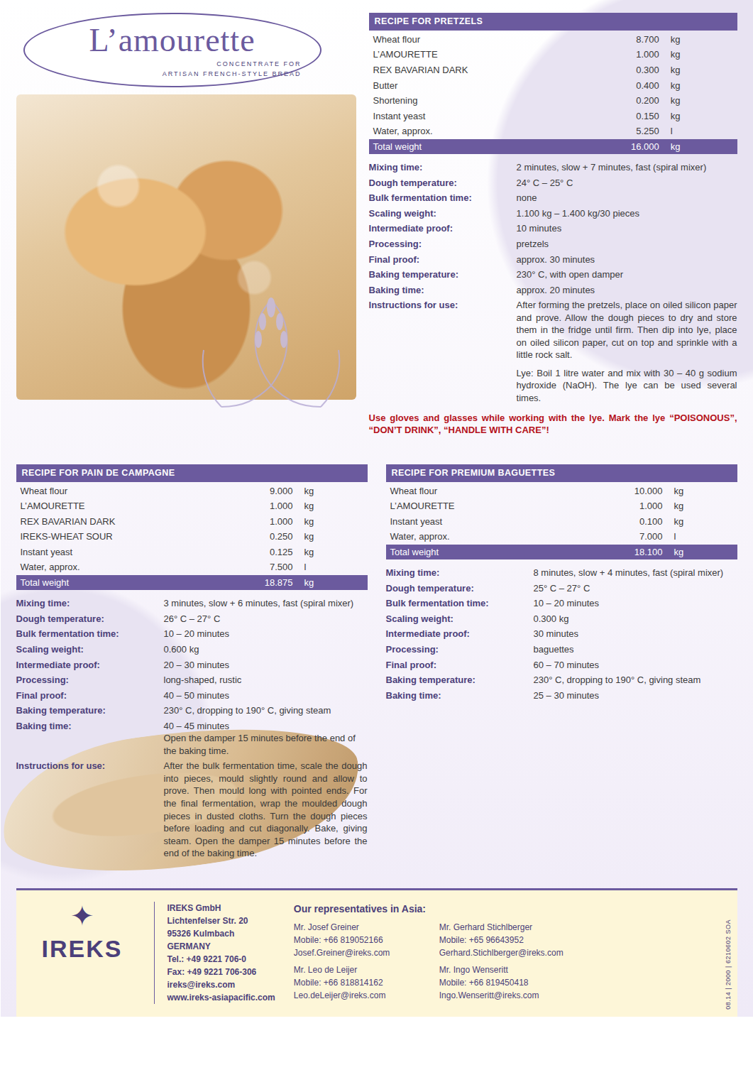L’amourette
Concentrate for
Artisan French-Style Bread
Recipe for Pretzels
| Wheat flour | 8.700 | kg |
| L’AMOURETTE | 1.000 | kg |
| REX BAVARIAN DARK | 0.300 | kg |
| Butter | 0.400 | kg |
| Shortening | 0.200 | kg |
| Instant yeast | 0.150 | kg |
| Water, approx. | 5.250 | l |
| Total weight | 16.000 | kg |
Mixing time:
2 minutes, slow + 7 minutes, fast (spiral mixer)
Dough temperature:
24° C – 25° C
Bulk fermentation time:
none
Scaling weight:
1.100 kg – 1.400 kg/30 pieces
Intermediate proof:
10 minutes
Processing:
pretzels
Final proof:
approx. 30 minutes
Baking temperature:
230° C, with open damper
Baking time:
approx. 20 minutes
Instructions for use:
After forming the pretzels, place on oiled silicon paper and prove. Allow the dough pieces to dry and store them in the fridge until firm. Then dip into lye, place on oiled silicon paper, cut on top and sprinkle with a little rock salt.
Lye: Boil 1 litre water and mix with 30 – 40 g sodium hydroxide (NaOH). The lye can be used several times.
Use gloves and glasses while working with the lye. Mark the lye “POISONOUS”, “DON’T DRINK”, “HANDLE WITH CARE”!
Recipe for Pain de Campagne
| Wheat flour | 9.000 | kg |
| L’AMOURETTE | 1.000 | kg |
| REX BAVARIAN DARK | 1.000 | kg |
| IREKS-WHEAT SOUR | 0.250 | kg |
| Instant yeast | 0.125 | kg |
| Water, approx. | 7.500 | l |
| Total weight | 18.875 | kg |
Mixing time:
3 minutes, slow + 6 minutes, fast (spiral mixer)
Dough temperature:
26° C – 27° C
Bulk fermentation time:
10 – 20 minutes
Scaling weight:
0.600 kg
Intermediate proof:
20 – 30 minutes
Processing:
long-shaped, rustic
Final proof:
40 – 50 minutes
Baking temperature:
230° C, dropping to 190° C, giving steam
Baking time:
40 – 45 minutes
Open the damper 15 minutes before the end of the baking time.
Instructions for use:
After the bulk fermentation time, scale the dough into pieces, mould slightly round and allow to prove. Then mould long with pointed ends. For the final fermentation, wrap the moulded dough pieces in dusted cloths. Turn the dough pieces before loading and cut diagonally. Bake, giving steam. Open the damper 15 minutes before the end of the baking time.
Recipe for Premium Baguettes
| Wheat flour | 10.000 | kg |
| L’AMOURETTE | 1.000 | kg |
| Instant yeast | 0.100 | kg |
| Water, approx. | 7.000 | l |
| Total weight | 18.100 | kg |
Mixing time:
8 minutes, slow + 4 minutes, fast (spiral mixer)
Dough temperature:
25° C – 27° C
Bulk fermentation time:
10 – 20 minutes
Scaling weight:
0.300 kg
Intermediate proof:
30 minutes
Processing:
baguettes
Final proof:
60 – 70 minutes
Baking temperature:
230° C, dropping to 190° C, giving steam
Baking time:
25 – 30 minutes
✦
IREKS
IREKS GmbH
Lichtenfelser Str. 20
95326 Kulmbach
GERMANY
Tel.: +49 9221 706-0
Fax: +49 9221 706-306
ireks@ireks.com
www.ireks-asiapacific.com
Our representatives in Asia:
Mr. Josef Greiner
Mobile: +66 819052166
Josef.Greiner@ireks.com
Mr. Gerhard Stichlberger
Mobile: +65 96643952
Gerhard.Stichlberger@ireks.com
Mr. Leo de Leijer
Mobile: +66 818814162
Leo.deLeijer@ireks.com
Mr. Ingo Wenseritt
Mobile: +66 819450418
Ingo.Wenseritt@ireks.com
08.14 | 2000 | 6210602 SOA